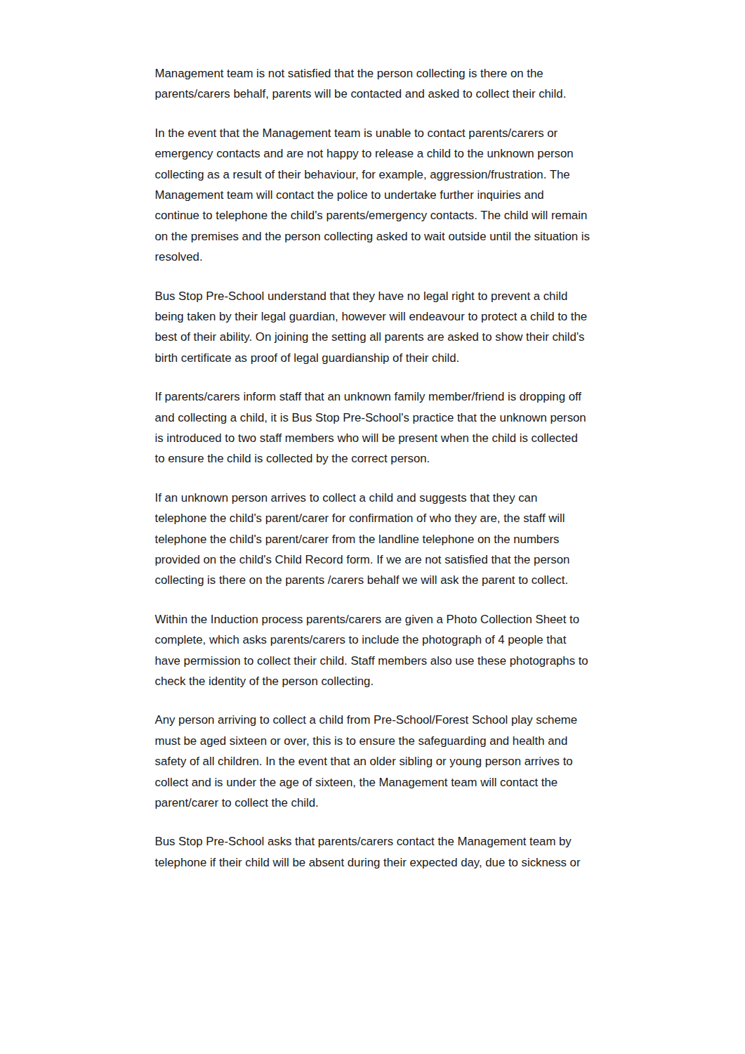Management team is not satisfied that the person collecting is there on the parents/carers behalf, parents will be contacted and asked to collect their child.
In the event that the Management team is unable to contact parents/carers or emergency contacts and are not happy to release a child to the unknown person collecting as a result of their behaviour, for example, aggression/frustration. The Management team will contact the police to undertake further inquiries and continue to telephone the child's parents/emergency contacts. The child will remain on the premises and the person collecting asked to wait outside until the situation is resolved.
Bus Stop Pre-School understand that they have no legal right to prevent a child being taken by their legal guardian, however will endeavour to protect a child to the best of their ability. On joining the setting all parents are asked to show their child's birth certificate as proof of legal guardianship of their child.
If parents/carers inform staff that an unknown family member/friend is dropping off and collecting a child, it is Bus Stop Pre-School's practice that the unknown person is introduced to two staff members who will be present when the child is collected to ensure the child is collected by the correct person.
If an unknown person arrives to collect a child and suggests that they can telephone the child's parent/carer for confirmation of who they are, the staff will telephone the child's parent/carer from the landline telephone on the numbers provided on the child's Child Record form. If we are not satisfied that the person collecting is there on the parents /carers behalf we will ask the parent to collect.
Within the Induction process parents/carers are given a Photo Collection Sheet to complete, which asks parents/carers to include the photograph of 4 people that have permission to collect their child. Staff members also use these photographs to check the identity of the person collecting.
Any person arriving to collect a child from Pre-School/Forest School play scheme must be aged sixteen or over, this is to ensure the safeguarding and health and safety of all children. In the event that an older sibling or young person arrives to collect and is under the age of sixteen, the Management team will contact the parent/carer to collect the child.
Bus Stop Pre-School asks that parents/carers contact the Management team by telephone if their child will be absent during their expected day, due to sickness or